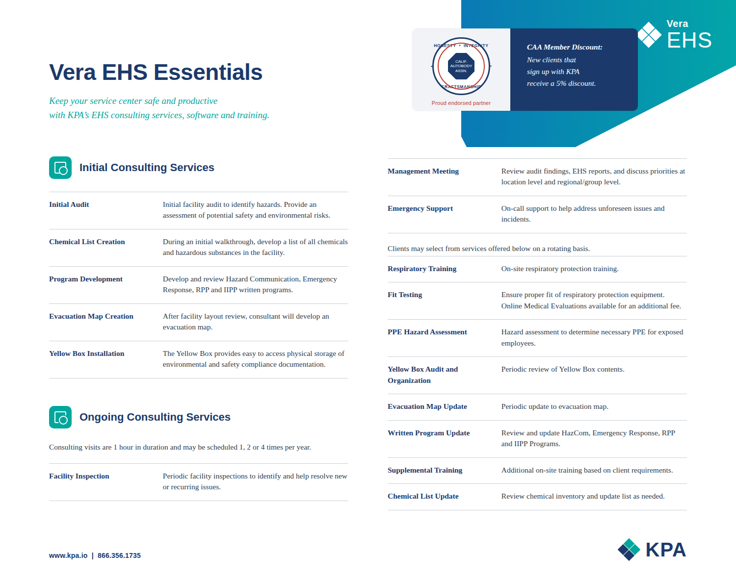Vera EHS
HONESTY • INTEGRITY CRAFTSMANSHIP • •
CALIF.
AUTOBODY
ASSN.
Proud endorsed partner
CAA Member Discount: New clients that
sign up with KPA
receive a 5% discount.
Vera EHS Essentials
Keep your service center safe and productive
with KPA’s EHS consulting services, software and training.
Initial Consulting Services
| Initial Audit | Initial facility audit to identify hazards. Provide an assessment of potential safety and environmental risks. |
| Chemical List Creation | During an initial walkthrough, develop a list of all chemicals and hazardous substances in the facility. |
| Program Development | Develop and review Hazard Communication, Emergency Response, RPP and IIPP written programs. |
| Evacuation Map Creation | After facility layout review, consultant will develop an evacuation map. |
| Yellow Box Installation | The Yellow Box provides easy to access physical storage of environmental and safety compliance documentation. |
Ongoing Consulting Services
Consulting visits are 1 hour in duration and may be scheduled 1, 2 or 4 times per year.
| Facility Inspection | Periodic facility inspections to identify and help resolve new or recurring issues. |
| Management Meeting | Review audit findings, EHS reports, and discuss priorities at location level and regional/group level. |
| Emergency Support | On-call support to help address unforeseen issues and incidents. |
Clients may select from services offered below on a rotating basis.
| Respiratory Training | On-site respiratory protection training. |
| Fit Testing | Ensure proper fit of respiratory protection equipment. Online Medical Evaluations available for an additional fee. |
| PPE Hazard Assessment | Hazard assessment to determine necessary PPE for exposed employees. |
| Yellow Box Audit and Organization | Periodic review of Yellow Box contents. |
| Evacuation Map Update | Periodic update to evacuation map. |
| Written Program Update | Review and update HazCom, Emergency Response, RPP and IIPP Programs. |
| Supplemental Training | Additional on-site training based on client requirements. |
| Chemical List Update | Review chemical inventory and update list as needed. |
www.kpa.io | 866.356.1735
KPA